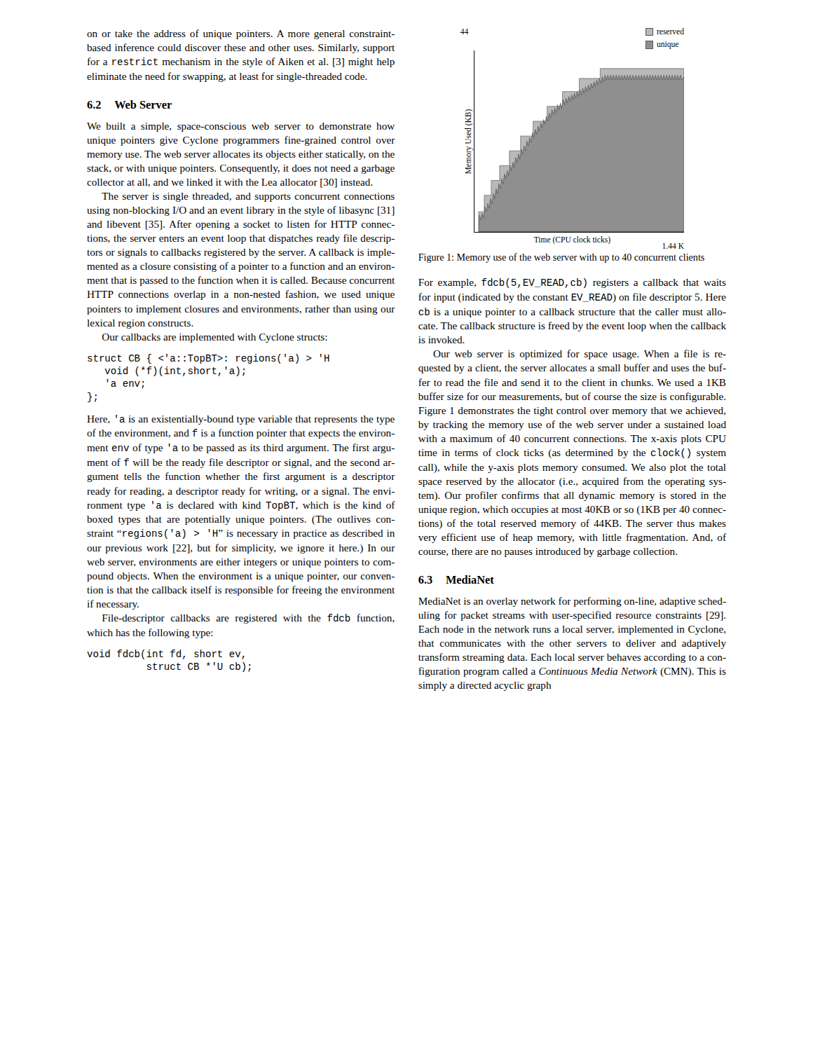on or take the address of unique pointers. A more general constraint-based inference could discover these and other uses. Similarly, support for a restrict mechanism in the style of Aiken et al. [3] might help eliminate the need for swapping, at least for single-threaded code.
6.2 Web Server
We built a simple, space-conscious web server to demonstrate how unique pointers give Cyclone programmers fine-grained control over memory use. The web server allocates its objects either statically, on the stack, or with unique pointers. Consequently, it does not need a garbage collector at all, and we linked it with the Lea allocator [30] instead.
The server is single threaded, and supports concurrent connections using non-blocking I/O and an event library in the style of libasync [31] and libevent [35]. After opening a socket to listen for HTTP connections, the server enters an event loop that dispatches ready file descriptors or signals to callbacks registered by the server. A callback is implemented as a closure consisting of a pointer to a function and an environment that is passed to the function when it is called. Because concurrent HTTP connections overlap in a non-nested fashion, we used unique pointers to implement closures and environments, rather than using our lexical region constructs.
Our callbacks are implemented with Cyclone structs:
struct CB { <'a::TopBT>: regions('a) > 'H
   void (*f)(int,short,'a);
   'a env;
};
Here, 'a is an existentially-bound type variable that represents the type of the environment, and f is a function pointer that expects the environment env of type 'a to be passed as its third argument. The first argument of f will be the ready file descriptor or signal, and the second argument tells the function whether the first argument is a descriptor ready for reading, a descriptor ready for writing, or a signal. The environment type 'a is declared with kind TopBT, which is the kind of boxed types that are potentially unique pointers. (The outlives constraint “regions('a) > 'H” is necessary in practice as described in our previous work [22], but for simplicity, we ignore it here.) In our web server, environments are either integers or unique pointers to compound objects. When the environment is a unique pointer, our convention is that the callback itself is responsible for freeing the environment if necessary.
File-descriptor callbacks are registered with the fdcb function, which has the following type:
void fdcb(int fd, short ev,
          struct CB *'U cb);
44 reserved unique
Memory Used (KB)
Time (CPU clock ticks) 1.44 K
Figure 1: Memory use of the web server with up to 40 concurrent clients
For example, fdcb(5,EV_READ,cb) registers a callback that waits for input (indicated by the constant EV_READ) on file descriptor 5. Here cb is a unique pointer to a callback structure that the caller must allocate. The callback structure is freed by the event loop when the callback is invoked.
Our web server is optimized for space usage. When a file is requested by a client, the server allocates a small buffer and uses the buffer to read the file and send it to the client in chunks. We used a 1KB buffer size for our measurements, but of course the size is configurable. Figure 1 demonstrates the tight control over memory that we achieved, by tracking the memory use of the web server under a sustained load with a maximum of 40 concurrent connections. The x-axis plots CPU time in terms of clock ticks (as determined by the clock() system call), while the y-axis plots memory consumed. We also plot the total space reserved by the allocator (i.e., acquired from the operating system). Our profiler confirms that all dynamic memory is stored in the unique region, which occupies at most 40KB or so (1KB per 40 connections) of the total reserved memory of 44KB. The server thus makes very efficient use of heap memory, with little fragmentation. And, of course, there are no pauses introduced by garbage collection.
6.3 MediaNet
MediaNet is an overlay network for performing on-line, adaptive scheduling for packet streams with user-specified resource constraints [29]. Each node in the network runs a local server, implemented in Cyclone, that communicates with the other servers to deliver and adaptively transform streaming data. Each local server behaves according to a configuration program called a Continuous Media Network (CMN). This is simply a directed acyclic graph